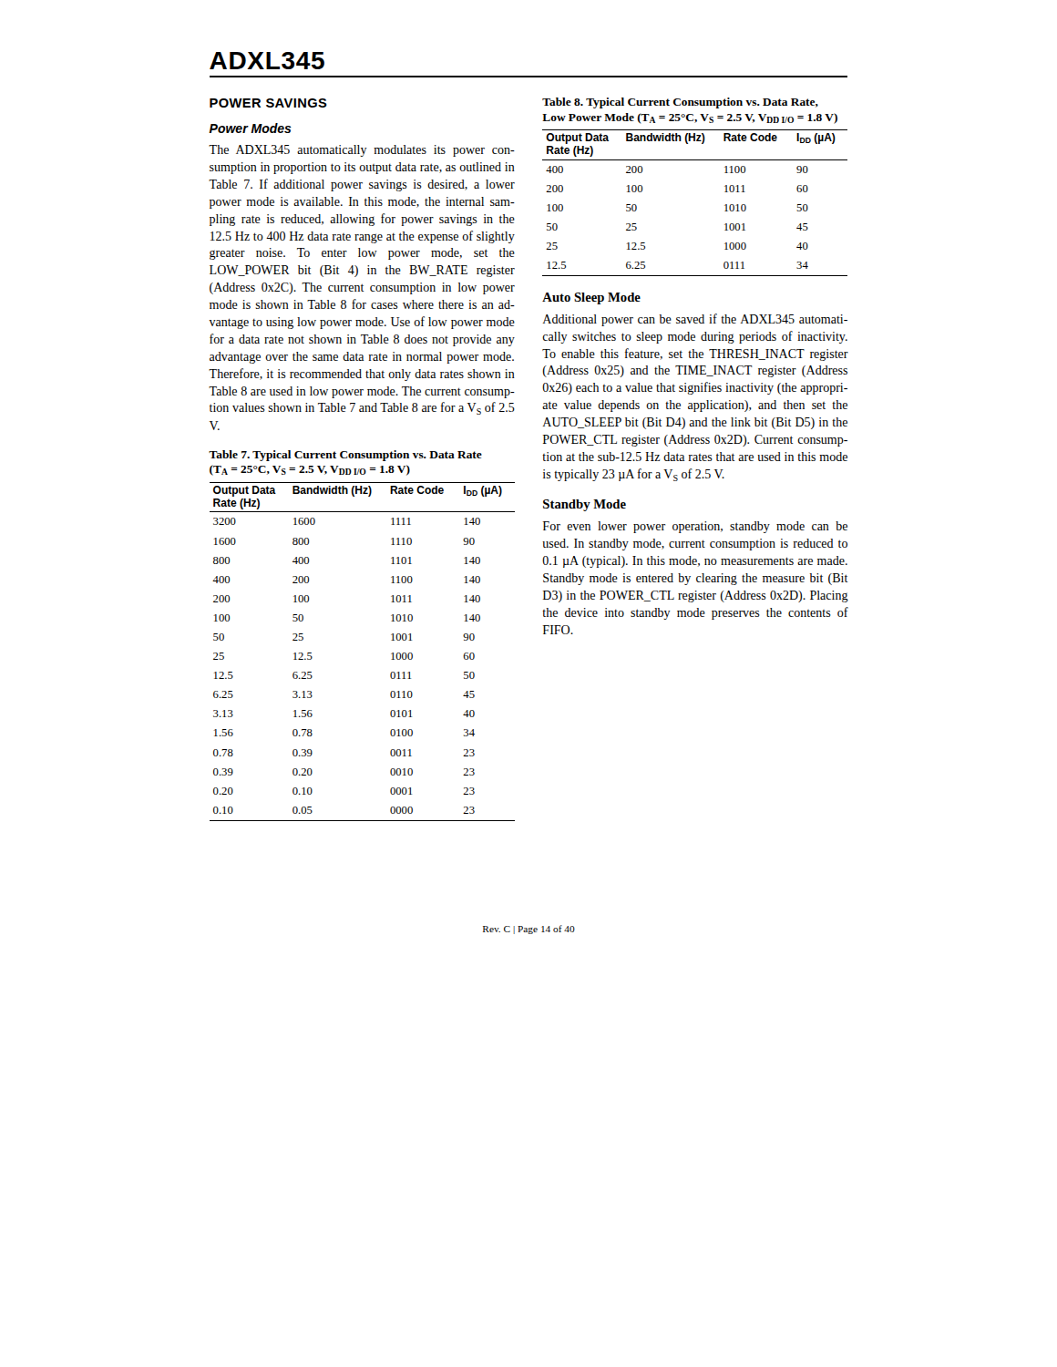ADXL345
POWER SAVINGS
Power Modes
The ADXL345 automatically modulates its power consumption in proportion to its output data rate, as outlined in Table 7. If additional power savings is desired, a lower power mode is available. In this mode, the internal sampling rate is reduced, allowing for power savings in the 12.5 Hz to 400 Hz data rate range at the expense of slightly greater noise. To enter low power mode, set the LOW_POWER bit (Bit 4) in the BW_RATE register (Address 0x2C). The current consumption in low power mode is shown in Table 8 for cases where there is an advantage to using low power mode. Use of low power mode for a data rate not shown in Table 8 does not provide any advantage over the same data rate in normal power mode. Therefore, it is recommended that only data rates shown in Table 8 are used in low power mode. The current consumption values shown in Table 7 and Table 8 are for a VS of 2.5 V.
Table 7. Typical Current Consumption vs. Data Rate
(TA = 25°C, VS = 2.5 V, VDD I/O = 1.8 V)
| Output Data Rate (Hz) | Bandwidth (Hz) | Rate Code | I DD (µA) |
| --- | --- | --- | --- |
| 3200 | 1600 | 1111 | 140 |
| 1600 | 800 | 1110 | 90 |
| 800 | 400 | 1101 | 140 |
| 400 | 200 | 1100 | 140 |
| 200 | 100 | 1011 | 140 |
| 100 | 50 | 1010 | 140 |
| 50 | 25 | 1001 | 90 |
| 25 | 12.5 | 1000 | 60 |
| 12.5 | 6.25 | 0111 | 50 |
| 6.25 | 3.13 | 0110 | 45 |
| 3.13 | 1.56 | 0101 | 40 |
| 1.56 | 0.78 | 0100 | 34 |
| 0.78 | 0.39 | 0011 | 23 |
| 0.39 | 0.20 | 0010 | 23 |
| 0.20 | 0.10 | 0001 | 23 |
| 0.10 | 0.05 | 0000 | 23 |
Table 8. Typical Current Consumption vs. Data Rate,
Low Power Mode (TA = 25°C, VS = 2.5 V, VDD I/O = 1.8 V)
| Output Data Rate (Hz) | Bandwidth (Hz) | Rate Code | I DD (µA) |
| --- | --- | --- | --- |
| 400 | 200 | 1100 | 90 |
| 200 | 100 | 1011 | 60 |
| 100 | 50 | 1010 | 50 |
| 50 | 25 | 1001 | 45 |
| 25 | 12.5 | 1000 | 40 |
| 12.5 | 6.25 | 0111 | 34 |
Auto Sleep Mode
Additional power can be saved if the ADXL345 automatically switches to sleep mode during periods of inactivity. To enable this feature, set the THRESH_INACT register (Address 0x25) and the TIME_INACT register (Address 0x26) each to a value that signifies inactivity (the appropriate value depends on the application), and then set the AUTO_SLEEP bit (Bit D4) and the link bit (Bit D5) in the POWER_CTL register (Address 0x2D). Current consumption at the sub-12.5 Hz data rates that are used in this mode is typically 23 µA for a VS of 2.5 V.
Standby Mode
For even lower power operation, standby mode can be used. In standby mode, current consumption is reduced to 0.1 µA (typical). In this mode, no measurements are made. Standby mode is entered by clearing the measure bit (Bit D3) in the POWER_CTL register (Address 0x2D). Placing the device into standby mode preserves the contents of FIFO.
Rev. C | Page 14 of 40